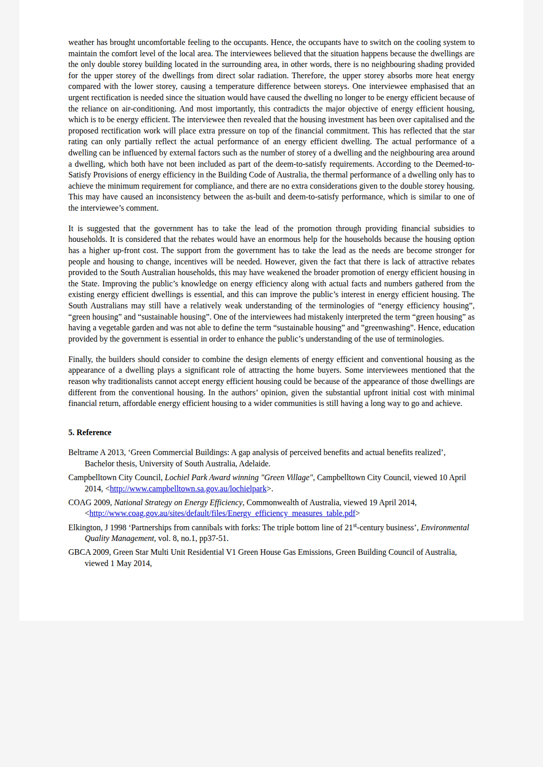weather has brought uncomfortable feeling to the occupants. Hence, the occupants have to switch on the cooling system to maintain the comfort level of the local area. The interviewees believed that the situation happens because the dwellings are the only double storey building located in the surrounding area, in other words, there is no neighbouring shading provided for the upper storey of the dwellings from direct solar radiation. Therefore, the upper storey absorbs more heat energy compared with the lower storey, causing a temperature difference between storeys. One interviewee emphasised that an urgent rectification is needed since the situation would have caused the dwelling no longer to be energy efficient because of the reliance on air-conditioning. And most importantly, this contradicts the major objective of energy efficient housing, which is to be energy efficient. The interviewee then revealed that the housing investment has been over capitalised and the proposed rectification work will place extra pressure on top of the financial commitment. This has reflected that the star rating can only partially reflect the actual performance of an energy efficient dwelling. The actual performance of a dwelling can be influenced by external factors such as the number of storey of a dwelling and the neighbouring area around a dwelling, which both have not been included as part of the deem-to-satisfy requirements. According to the Deemed-to-Satisfy Provisions of energy efficiency in the Building Code of Australia, the thermal performance of a dwelling only has to achieve the minimum requirement for compliance, and there are no extra considerations given to the double storey housing. This may have caused an inconsistency between the as-built and deem-to-satisfy performance, which is similar to one of the interviewee’s comment.
It is suggested that the government has to take the lead of the promotion through providing financial subsidies to households. It is considered that the rebates would have an enormous help for the households because the housing option has a higher up-front cost. The support from the government has to take the lead as the needs are become stronger for people and housing to change, incentives will be needed. However, given the fact that there is lack of attractive rebates provided to the South Australian households, this may have weakened the broader promotion of energy efficient housing in the State. Improving the public’s knowledge on energy efficiency along with actual facts and numbers gathered from the existing energy efficient dwellings is essential, and this can improve the public’s interest in energy efficient housing. The South Australians may still have a relatively weak understanding of the terminologies of “energy efficiency housing”, “green housing” and “sustainable housing”. One of the interviewees had mistakenly interpreted the term “green housing” as having a vegetable garden and was not able to define the term “sustainable housing” and ”greenwashing”. Hence, education provided by the government is essential in order to enhance the public’s understanding of the use of terminologies.
Finally, the builders should consider to combine the design elements of energy efficient and conventional housing as the appearance of a dwelling plays a significant role of attracting the home buyers. Some interviewees mentioned that the reason why traditionalists cannot accept energy efficient housing could be because of the appearance of those dwellings are different from the conventional housing. In the authors’ opinion, given the substantial upfront initial cost with minimal financial return, affordable energy efficient housing to a wider communities is still having a long way to go and achieve.
5. Reference
Beltrame A 2013, ‘Green Commercial Buildings: A gap analysis of perceived benefits and actual benefits realized’, Bachelor thesis, University of South Australia, Adelaide.
Campbelltown City Council, Lochiel Park Award winning "Green Village", Campbelltown City Council, viewed 10 April 2014, <http://www.campbelltown.sa.gov.au/lochielpark>.
COAG 2009, National Strategy on Energy Efficiency, Commonwealth of Australia, viewed 19 April 2014, <http://www.coag.gov.au/sites/default/files/Energy_efficiency_measures_table.pdf>
Elkington, J 1998 ‘Partnerships from cannibals with forks: The triple bottom line of 21st-century business’, Environmental Quality Management, vol. 8, no.1, pp37-51.
GBCA 2009, Green Star Multi Unit Residential V1 Green House Gas Emissions, Green Building Council of Australia, viewed 1 May 2014,